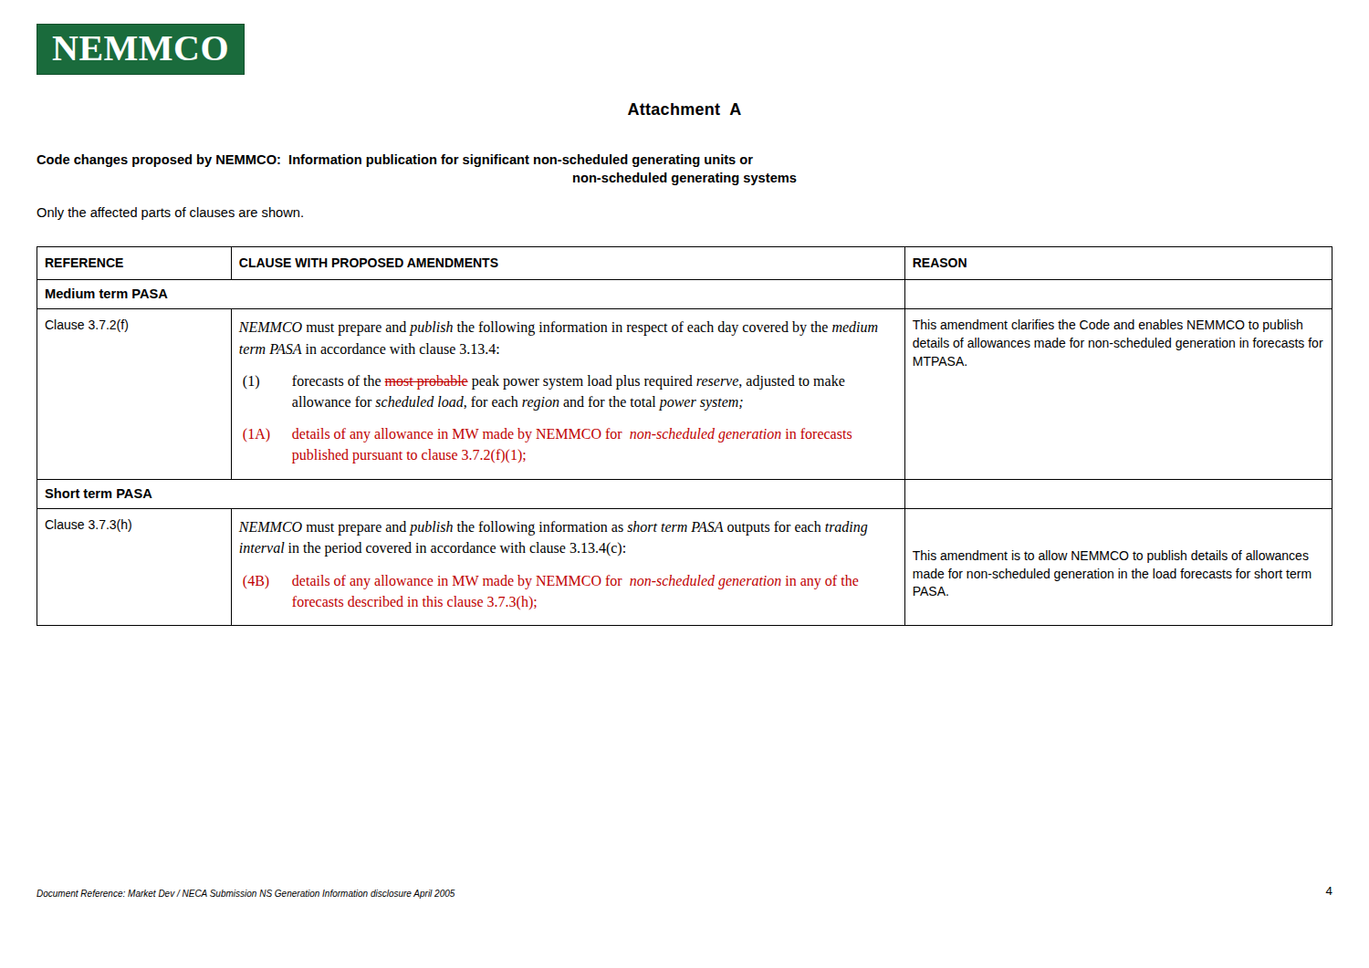NEMMCO
Attachment A
Code changes proposed by NEMMCO: Information publication for significant non-scheduled generating units or non-scheduled generating systems
Only the affected parts of clauses are shown.
| REFERENCE | CLAUSE WITH PROPOSED AMENDMENTS | REASON |
| --- | --- | --- |
| Medium term PASA | |
| Clause 3.7.2(f) | NEMMCO must prepare and publish the following information in respect of each day covered by the medium term PASA in accordance with clause 3.13.4: (1) forecasts of the most probable peak power system load plus required reserve , adjusted to make allowance for scheduled load , for each region and for the total power system; (1A) details of any allowance in MW made by NEMMCO for non-scheduled generation in forecasts published pursuant to clause 3.7.2(f)(1); | This amendment clarifies the Code and enables NEMMCO to publish details of allowances made for non-scheduled generation in forecasts for MTPASA. |
| Short term PASA | |
| Clause 3.7.3(h) | NEMMCO must prepare and publish the following information as short term PASA outputs for each trading interval in the period covered in accordance with clause 3.13.4(c): (4B) details of any allowance in MW made by NEMMCO for non-scheduled generation in any of the forecasts described in this clause 3.7.3(h); | This amendment is to allow NEMMCO to publish details of allowances made for non-scheduled generation in the load forecasts for short term PASA. |
Document Reference: Market Dev / NECA Submission NS Generation Information disclosure April 2005
4